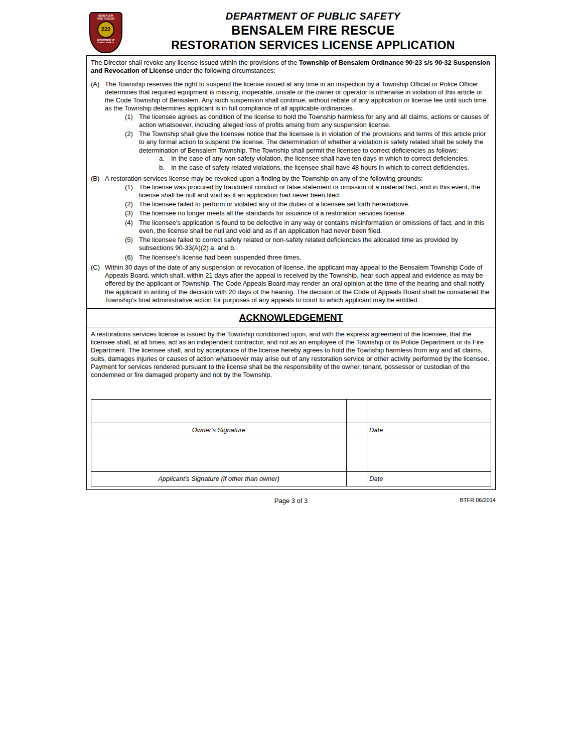BENSALEM
FIRE RESCUE
222
DEPARTMENT OF
PUBLIC SAFETY
DEPARTMENT OF PUBLIC SAFETY
BENSALEM FIRE RESCUE
RESTORATION SERVICES LICENSE APPLICATION
| The Director shall revoke any license issued within the provisions of the Township of Bensalem Ordinance 90-23 s/s 90-32 Suspension and Revocation of License under the following circumstances: (A) The Township reserves the right to suspend the license issued at any time in an inspection by a Township Official or Police Officer determines that required equipment is missing, inoperable, unsafe or the owner or operator is otherwise in violation of this article or the Code Township of Bensalem. Any such suspension shall continue, without rebate of any application or license fee until such time as the Township determines applicant is in full compliance of all applicable ordinances. (1) The licensee agrees as condition of the license to hold the Township harmless for any and all claims, actions or causes of action whatsoever, including alleged loss of profits arising from any suspension license. (2) The Township shall give the licensee notice that the licensee is in violation of the provisions and terms of this article prior to any formal action to suspend the license. The determination of whether a violation is safety related shall be solely the determination of Bensalem Township. The Township shall permit the licensee to correct deficiencies as follows: a. In the case of any non-safety violation, the licensee shall have ten days in which to correct deficiencies. b. In the case of safety related violations, the licensee shall have 48 hours in which to correct deficiencies. (B) A restoration services license may be revoked upon a finding by the Township on any of the following grounds: (1) The license was procured by fraudulent conduct or false statement or omission of a material fact, and in this event, the license shall be null and void as if an application had never been filed. (2) The licensee failed to perform or violated any of the duties of a licensee set forth hereinabove. (3) The licensee no longer meets all the standards for issuance of a restoration services license. (4) The licensee's application is found to be defective in any way or contains misinformation or omissions of fact, and in this even, the license shall be null and void and as if an application had never been filed. (5) The licensee failed to correct safety related or non-safety related deficiencies the allocated time as provided by subsections 90-33(A)(2) a. and b. (6) The licensee's license had been suspended three times. (C) Within 30 days of the date of any suspension or revocation of license, the applicant may appeal to the Bensalem Township Code of Appeals Board, which shall, within 21 days after the appeal is received by the Township, hear such appeal and evidence as may be offered by the applicant or Township. The Code Appeals Board may render an oral opinion at the time of the hearing and shall notify the applicant in writing of the decision with 20 days of the hearing. The decision of the Code of Appeals Board shall be considered the Township's final administrative action for purposes of any appeals to court to which applicant may be entitled. |
| ACKNOWLEDGEMENT |
| A restorations services license is issued by the Township conditioned upon, and with the express agreement of the licensee, that the licensee shall, at all times, act as an independent contractor, and not as an employee of the Township or its Police Department or its Fire Department. The licensee shall, and by acceptance of the license hereby agrees to hold the Township harmless from any and all claims, suits, damages injuries or causes of action whatsoever may arise out of any restoration service or other activity performed by the licensee. Payment for services rendered pursuant to the license shall be the responsibility of the owner, tenant, possessor or custodian of the condemned or fire damaged property and not by the Township. / Owner's Signature / / Date / / Applicant's Signature (if other than owner) / / Date / |
Page 3 of 3
BTFR 06/2014